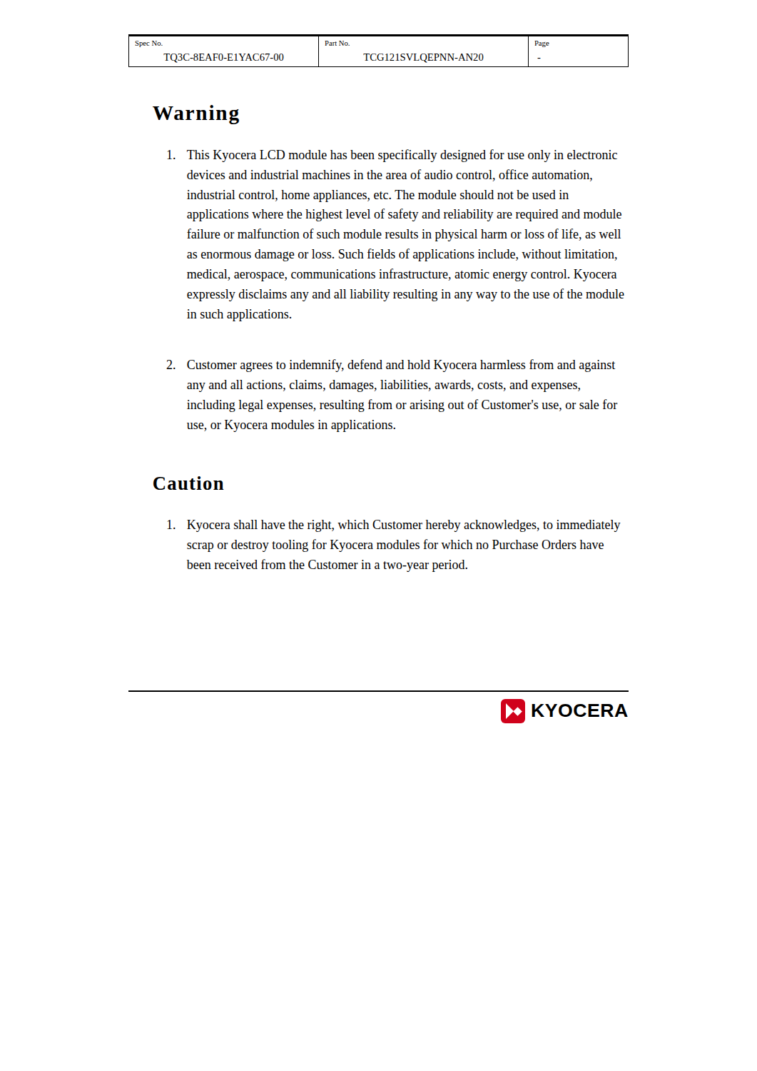| Spec No. TQ3C-8EAF0-E1YAC67-00 | Part No. TCG121SVLQEPNN-AN20 | Page - |
Warning
1. This Kyocera LCD module has been specifically designed for use only in electronic devices and industrial machines in the area of audio control, office automation, industrial control, home appliances, etc. The module should not be used in applications where the highest level of safety and reliability are required and module failure or malfunction of such module results in physical harm or loss of life, as well as enormous damage or loss. Such fields of applications include, without limitation, medical, aerospace, communications infrastructure, atomic energy control. Kyocera expressly disclaims any and all liability resulting in any way to the use of the module in such applications.
2. Customer agrees to indemnify, defend and hold Kyocera harmless from and against any and all actions, claims, damages, liabilities, awards, costs, and expenses, including legal expenses, resulting from or arising out of Customer's use, or sale for use, or Kyocera modules in applications.
Caution
1. Kyocera shall have the right, which Customer hereby acknowledges, to immediately scrap or destroy tooling for Kyocera modules for which no Purchase Orders have been received from the Customer in a two-year period.
KYOCERA